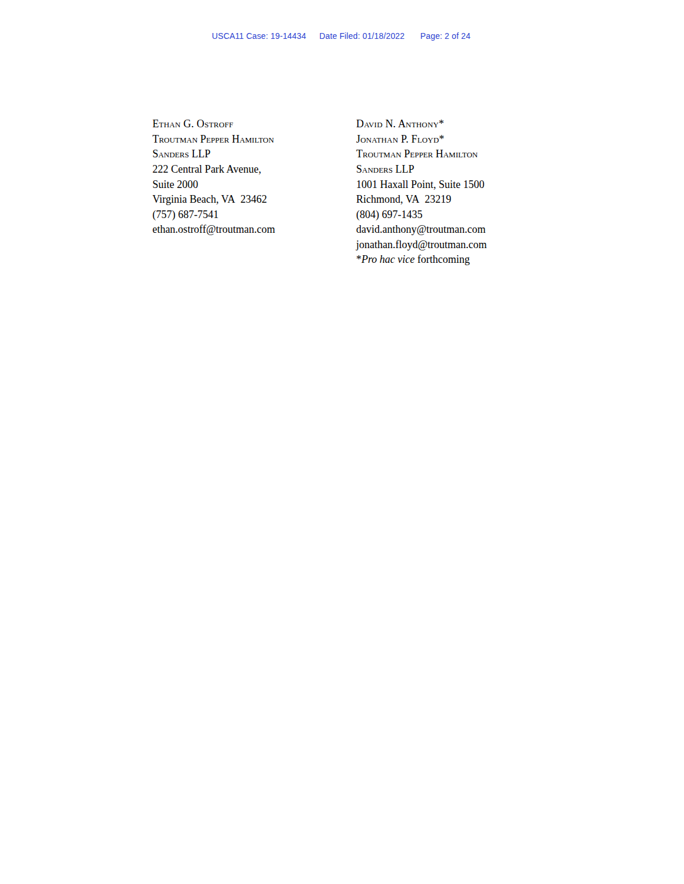USCA11 Case: 19-14434 Date Filed: 01/18/2022 Page: 2 of 24
Ethan G. Ostroff Troutman Pepper Hamilton Sanders LLP 222 Central Park Avenue, Suite 2000 Virginia Beach, VA 23462 (757) 687-7541 ethan.ostroff@troutman.com
David N. Anthony* Jonathan P. Floyd* Troutman Pepper Hamilton Sanders LLP 1001 Haxall Point, Suite 1500 Richmond, VA 23219 (804) 697-1435 david.anthony@troutman.com jonathan.floyd@troutman.com *Pro hac vice forthcoming